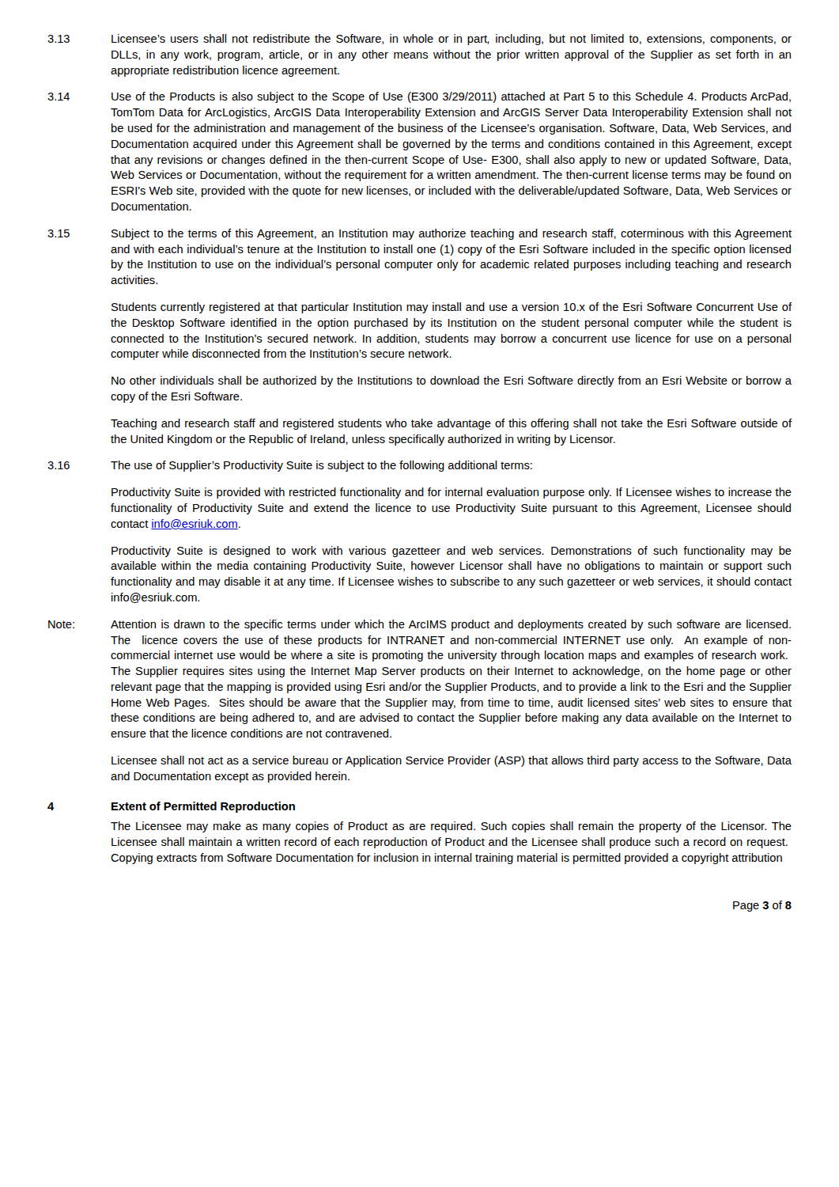3.13
Licensee’s users shall not redistribute the Software, in whole or in part, including, but not limited to, extensions, components, or DLLs, in any work, program, article, or in any other means without the prior written approval of the Supplier as set forth in an appropriate redistribution licence agreement.
3.14
Use of the Products is also subject to the Scope of Use (E300 3/29/2011) attached at Part 5 to this Schedule 4. Products ArcPad, TomTom Data for ArcLogistics, ArcGIS Data Interoperability Extension and ArcGIS Server Data Interoperability Extension shall not be used for the administration and management of the business of the Licensee’s organisation. Software, Data, Web Services, and Documentation acquired under this Agreement shall be governed by the terms and conditions contained in this Agreement, except that any revisions or changes defined in the then-current Scope of Use- E300, shall also apply to new or updated Software, Data, Web Services or Documentation, without the requirement for a written amendment. The then-current license terms may be found on ESRI's Web site, provided with the quote for new licenses, or included with the deliverable/updated Software, Data, Web Services or Documentation.
3.15
Subject to the terms of this Agreement, an Institution may authorize teaching and research staff, coterminous with this Agreement and with each individual’s tenure at the Institution to install one (1) copy of the Esri Software included in the specific option licensed by the Institution to use on the individual’s personal computer only for academic related purposes including teaching and research activities.
Students currently registered at that particular Institution may install and use a version 10.x of the Esri Software Concurrent Use of the Desktop Software identified in the option purchased by its Institution on the student personal computer while the student is connected to the Institution’s secured network. In addition, students may borrow a concurrent use licence for use on a personal computer while disconnected from the Institution’s secure network.
No other individuals shall be authorized by the Institutions to download the Esri Software directly from an Esri Website or borrow a copy of the Esri Software.
Teaching and research staff and registered students who take advantage of this offering shall not take the Esri Software outside of the United Kingdom or the Republic of Ireland, unless specifically authorized in writing by Licensor.
3.16
The use of Supplier’s Productivity Suite is subject to the following additional terms:
Productivity Suite is provided with restricted functionality and for internal evaluation purpose only. If Licensee wishes to increase the functionality of Productivity Suite and extend the licence to use Productivity Suite pursuant to this Agreement, Licensee should contact info@esriuk.com.
Productivity Suite is designed to work with various gazetteer and web services. Demonstrations of such functionality may be available within the media containing Productivity Suite, however Licensor shall have no obligations to maintain or support such functionality and may disable it at any time. If Licensee wishes to subscribe to any such gazetteer or web services, it should contact info@esriuk.com.
Note:
Attention is drawn to the specific terms under which the ArcIMS product and deployments created by such software are licensed. The licence covers the use of these products for INTRANET and non-commercial INTERNET use only. An example of non-commercial internet use would be where a site is promoting the university through location maps and examples of research work. The Supplier requires sites using the Internet Map Server products on their Internet to acknowledge, on the home page or other relevant page that the mapping is provided using Esri and/or the Supplier Products, and to provide a link to the Esri and the Supplier Home Web Pages. Sites should be aware that the Supplier may, from time to time, audit licensed sites’ web sites to ensure that these conditions are being adhered to, and are advised to contact the Supplier before making any data available on the Internet to ensure that the licence conditions are not contravened.
Licensee shall not act as a service bureau or Application Service Provider (ASP) that allows third party access to the Software, Data and Documentation except as provided herein.
4
Extent of Permitted Reproduction
The Licensee may make as many copies of Product as are required. Such copies shall remain the property of the Licensor. The Licensee shall maintain a written record of each reproduction of Product and the Licensee shall produce such a record on request. Copying extracts from Software Documentation for inclusion in internal training material is permitted provided a copyright attribution
Page 3 of 8